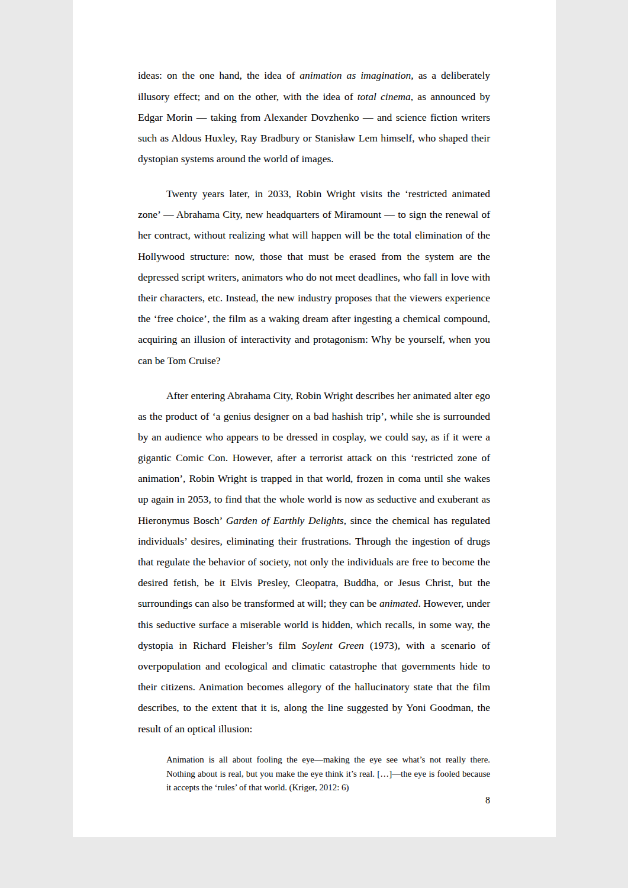ideas: on the one hand, the idea of animation as imagination, as a deliberately illusory effect; and on the other, with the idea of total cinema, as announced by Edgar Morin — taking from Alexander Dovzhenko — and science fiction writers such as Aldous Huxley, Ray Bradbury or Stanisław Lem himself, who shaped their dystopian systems around the world of images.
Twenty years later, in 2033, Robin Wright visits the ‘restricted animated zone’ — Abrahama City, new headquarters of Miramount — to sign the renewal of her contract, without realizing what will happen will be the total elimination of the Hollywood structure: now, those that must be erased from the system are the depressed script writers, animators who do not meet deadlines, who fall in love with their characters, etc. Instead, the new industry proposes that the viewers experience the ‘free choice’, the film as a waking dream after ingesting a chemical compound, acquiring an illusion of interactivity and protagonism: Why be yourself, when you can be Tom Cruise?
After entering Abrahama City, Robin Wright describes her animated alter ego as the product of ‘a genius designer on a bad hashish trip’, while she is surrounded by an audience who appears to be dressed in cosplay, we could say, as if it were a gigantic Comic Con. However, after a terrorist attack on this ‘restricted zone of animation’, Robin Wright is trapped in that world, frozen in coma until she wakes up again in 2053, to find that the whole world is now as seductive and exuberant as Hieronymus Bosch’ Garden of Earthly Delights, since the chemical has regulated individuals’ desires, eliminating their frustrations. Through the ingestion of drugs that regulate the behavior of society, not only the individuals are free to become the desired fetish, be it Elvis Presley, Cleopatra, Buddha, or Jesus Christ, but the surroundings can also be transformed at will; they can be animated. However, under this seductive surface a miserable world is hidden, which recalls, in some way, the dystopia in Richard Fleisher’s film Soylent Green (1973), with a scenario of overpopulation and ecological and climatic catastrophe that governments hide to their citizens. Animation becomes allegory of the hallucinatory state that the film describes, to the extent that it is, along the line suggested by Yoni Goodman, the result of an optical illusion:
Animation is all about fooling the eye—making the eye see what’s not really there. Nothing about is real, but you make the eye think it’s real. […]—the eye is fooled because it accepts the ‘rules’ of that world. (Kriger, 2012: 6)
8